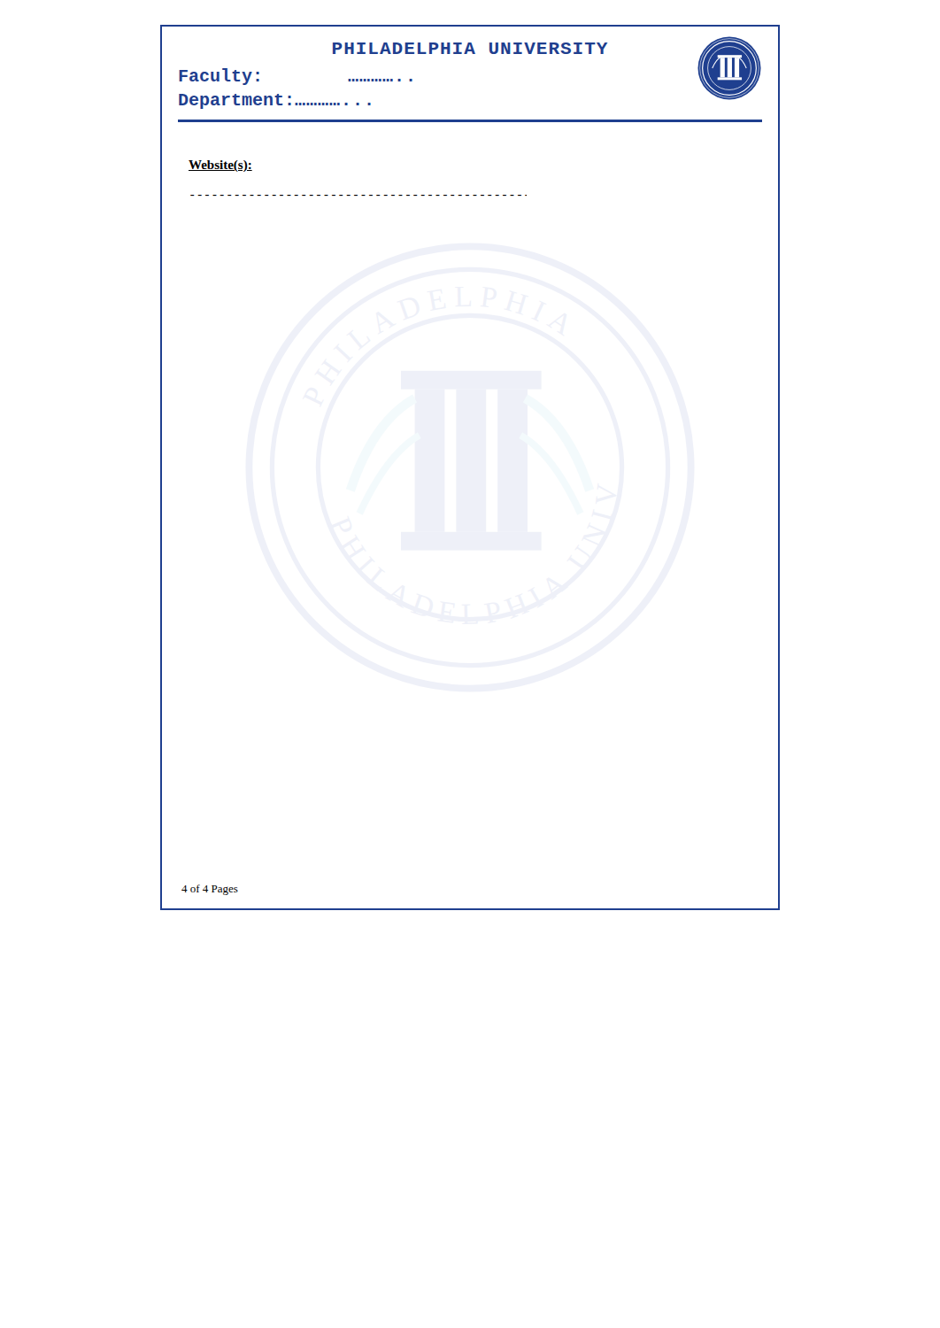PHILADELPHIA UNIVERSITY
Faculty: …………..
Department:…………...
PHILADELPHIA PHILADELPHIA UNIVERSITY
Website(s):
-----------------------------------------------
4 of 4 Pages